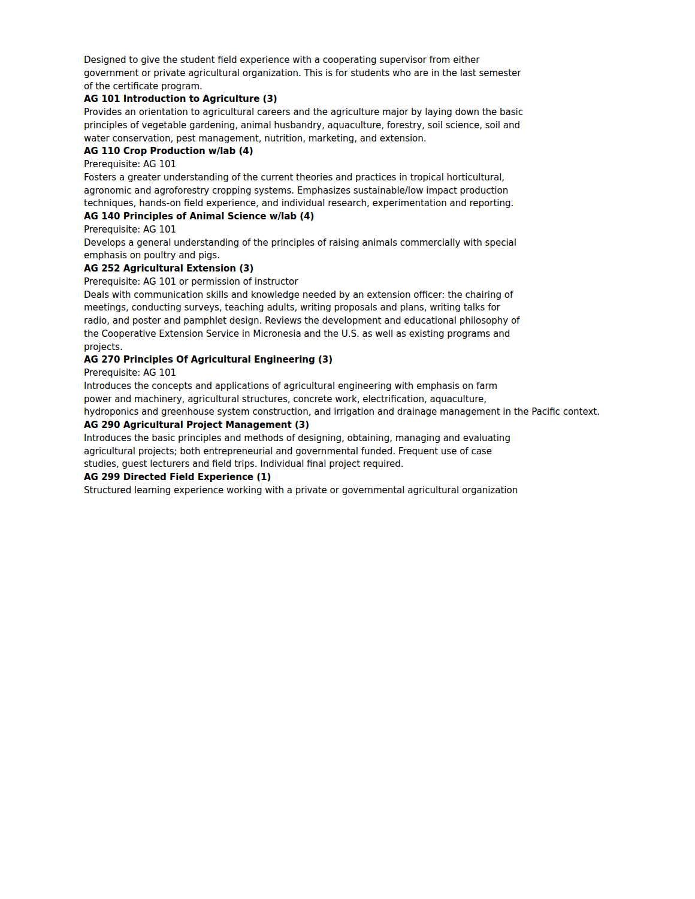Designed to give the student field experience with a cooperating supervisor from either
government or private agricultural organization. This is for students who are in the last semester
of the certificate program.
AG 101 Introduction to Agriculture (3)
Provides an orientation to agricultural careers and the agriculture major by laying down the basic
principles of vegetable gardening, animal husbandry, aquaculture, forestry, soil science, soil and
water conservation, pest management, nutrition, marketing, and extension.
AG 110 Crop Production w/lab (4)
Prerequisite: AG 101
Fosters a greater understanding of the current theories and practices in tropical horticultural,
agronomic and agroforestry cropping systems. Emphasizes sustainable/low impact production
techniques, hands-on field experience, and individual research, experimentation and reporting.
AG 140 Principles of Animal Science w/lab (4)
Prerequisite: AG 101
Develops a general understanding of the principles of raising animals commercially with special
emphasis on poultry and pigs.
AG 252 Agricultural Extension (3)
Prerequisite: AG 101 or permission of instructor
Deals with communication skills and knowledge needed by an extension officer: the chairing of
meetings, conducting surveys, teaching adults, writing proposals and plans, writing talks for
radio, and poster and pamphlet design. Reviews the development and educational philosophy of
the Cooperative Extension Service in Micronesia and the U.S. as well as existing programs and
projects.
AG 270 Principles Of Agricultural Engineering (3)
Prerequisite: AG 101
Introduces the concepts and applications of agricultural engineering with emphasis on farm
power and machinery, agricultural structures, concrete work, electrification, aquaculture,
hydroponics and greenhouse system construction, and irrigation and drainage management in the Pacific context.
AG 290 Agricultural Project Management (3)
Introduces the basic principles and methods of designing, obtaining, managing and evaluating
agricultural projects; both entrepreneurial and governmental funded. Frequent use of case
studies, guest lecturers and field trips. Individual final project required.
AG 299 Directed Field Experience (1)
Structured learning experience working with a private or governmental agricultural organization